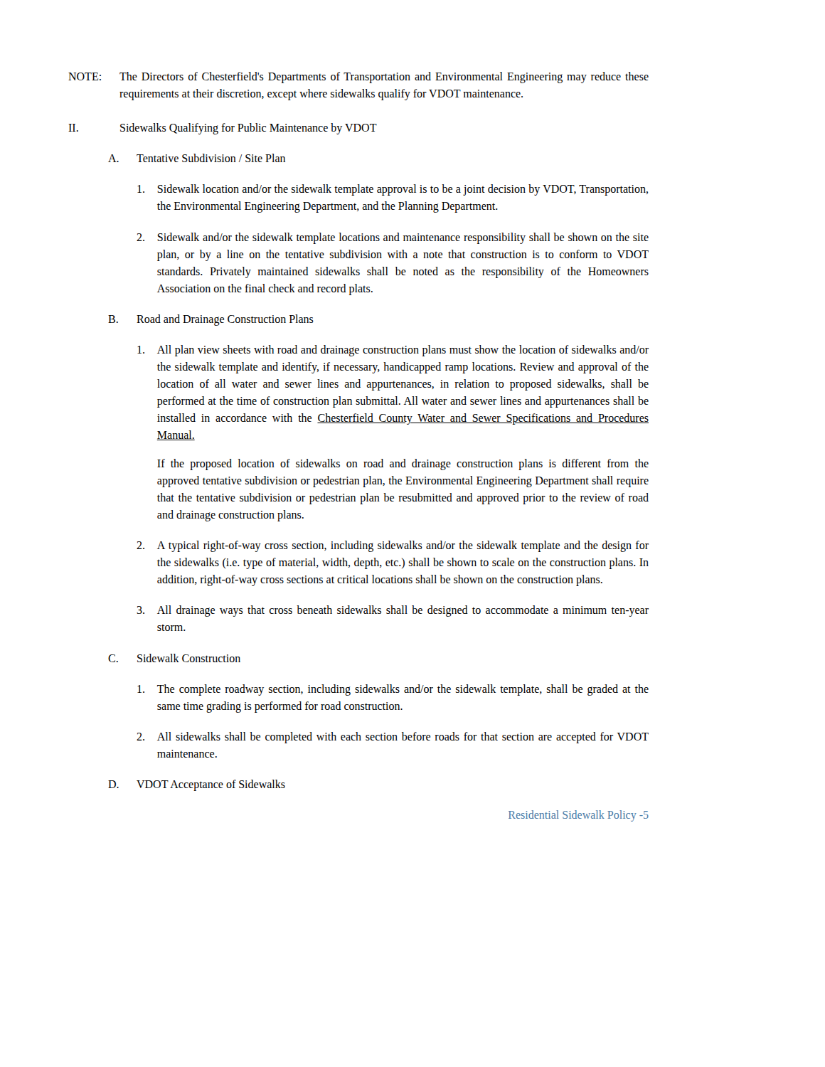NOTE:
The Directors of Chesterfield's Departments of Transportation and Environmental Engineering may reduce these requirements at their discretion, except where sidewalks qualify for VDOT maintenance.
II.
Sidewalks Qualifying for Public Maintenance by VDOT
A.
Tentative Subdivision / Site Plan
1.
Sidewalk location and/or the sidewalk template approval is to be a joint decision by VDOT, Transportation, the Environmental Engineering Department, and the Planning Department.
2.
Sidewalk and/or the sidewalk template locations and maintenance responsibility shall be shown on the site plan, or by a line on the tentative subdivision with a note that construction is to conform to VDOT standards. Privately maintained sidewalks shall be noted as the responsibility of the Homeowners Association on the final check and record plats.
B.
Road and Drainage Construction Plans
1.
All plan view sheets with road and drainage construction plans must show the location of sidewalks and/or the sidewalk template and identify, if necessary, handicapped ramp locations. Review and approval of the location of all water and sewer lines and appurtenances, in relation to proposed sidewalks, shall be performed at the time of construction plan submittal. All water and sewer lines and appurtenances shall be installed in accordance with the Chesterfield County Water and Sewer Specifications and Procedures Manual.
If the proposed location of sidewalks on road and drainage construction plans is different from the approved tentative subdivision or pedestrian plan, the Environmental Engineering Department shall require that the tentative subdivision or pedestrian plan be resubmitted and approved prior to the review of road and drainage construction plans.
2.
A typical right-of-way cross section, including sidewalks and/or the sidewalk template and the design for the sidewalks (i.e. type of material, width, depth, etc.) shall be shown to scale on the construction plans. In addition, right-of-way cross sections at critical locations shall be shown on the construction plans.
3.
All drainage ways that cross beneath sidewalks shall be designed to accommodate a minimum ten-year storm.
C.
Sidewalk Construction
1.
The complete roadway section, including sidewalks and/or the sidewalk template, shall be graded at the same time grading is performed for road construction.
2.
All sidewalks shall be completed with each section before roads for that section are accepted for VDOT maintenance.
D.
VDOT Acceptance of Sidewalks
Residential Sidewalk Policy -5